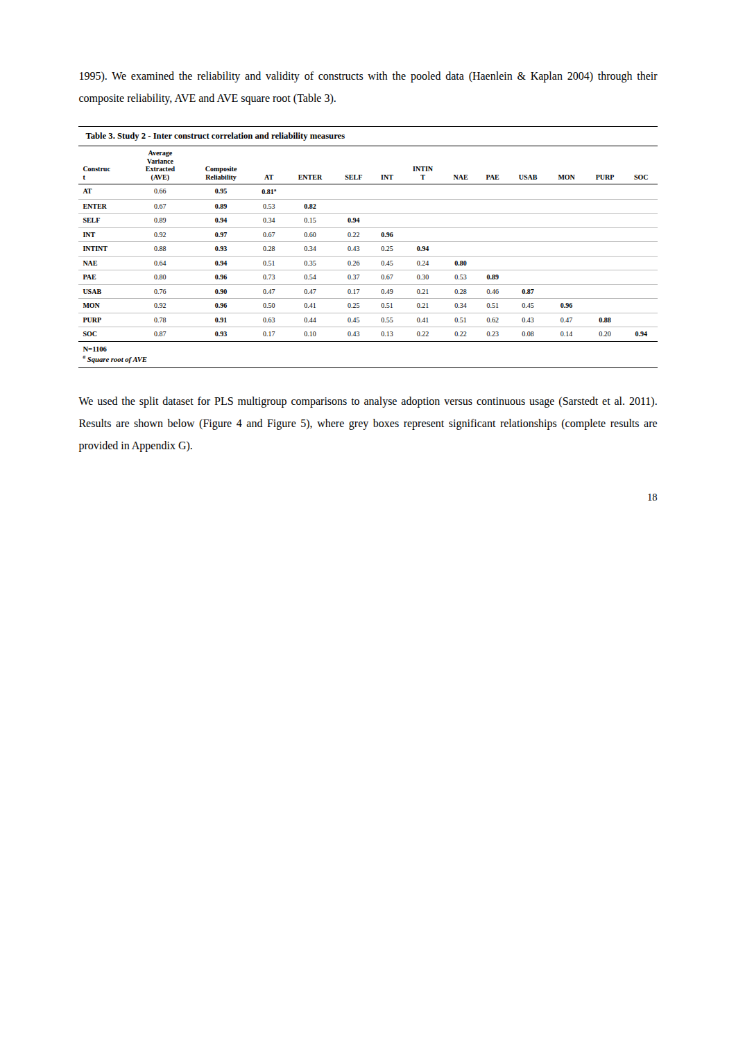1995). We examined the reliability and validity of constructs with the pooled data (Haenlein & Kaplan 2004) through their composite reliability, AVE and AVE square root (Table 3).
Table 3. Study 2 - Inter construct correlation and reliability measures
| Construc t | Average Variance Extracted (AVE) | Composite Reliability | AT | ENTER | SELF | INT | INTIN T | NAE | PAE | USAB | MON | PURP | SOC |
| --- | --- | --- | --- | --- | --- | --- | --- | --- | --- | --- | --- | --- | --- |
| AT | 0.66 | 0.95 | 0.81 a | | | | | | | | | | |
| ENTER | 0.67 | 0.89 | 0.53 | 0.82 | | | | | | | | | |
| SELF | 0.89 | 0.94 | 0.34 | 0.15 | 0.94 | | | | | | | | |
| INT | 0.92 | 0.97 | 0.67 | 0.60 | 0.22 | 0.96 | | | | | | | |
| INTINT | 0.88 | 0.93 | 0.28 | 0.34 | 0.43 | 0.25 | 0.94 | | | | | | |
| NAE | 0.64 | 0.94 | 0.51 | 0.35 | 0.26 | 0.45 | 0.24 | 0.80 | | | | | |
| PAE | 0.80 | 0.96 | 0.73 | 0.54 | 0.37 | 0.67 | 0.30 | 0.53 | 0.89 | | | | |
| USAB | 0.76 | 0.90 | 0.47 | 0.47 | 0.17 | 0.49 | 0.21 | 0.28 | 0.46 | 0.87 | | | |
| MON | 0.92 | 0.96 | 0.50 | 0.41 | 0.25 | 0.51 | 0.21 | 0.34 | 0.51 | 0.45 | 0.96 | | |
| PURP | 0.78 | 0.91 | 0.63 | 0.44 | 0.45 | 0.55 | 0.41 | 0.51 | 0.62 | 0.43 | 0.47 | 0.88 | |
| SOC | 0.87 | 0.93 | 0.17 | 0.10 | 0.43 | 0.13 | 0.22 | 0.22 | 0.23 | 0.08 | 0.14 | 0.20 | 0.94 |
N=1106
a Square root of AVE
We used the split dataset for PLS multigroup comparisons to analyse adoption versus continuous usage (Sarstedt et al. 2011). Results are shown below (Figure 4 and Figure 5), where grey boxes represent significant relationships (complete results are provided in Appendix G).
18